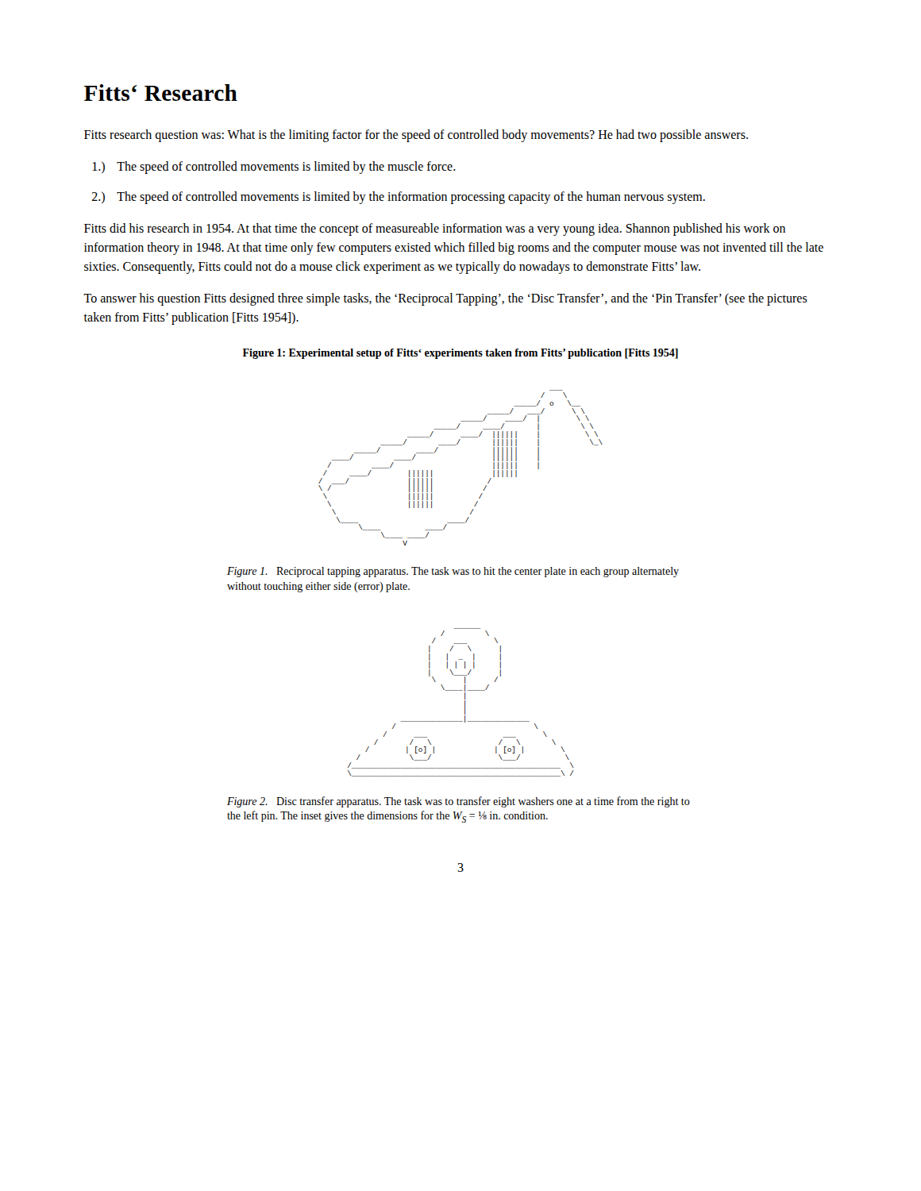Fitts‘ Research
Fitts research question was: What is the limiting factor for the speed of controlled body movements? He had two possible answers.
The speed of controlled movements is limited by the muscle force.
The speed of controlled movements is limited by the information processing capacity of the human nervous system.
Fitts did his research in 1954. At that time the concept of measureable information was a very young idea. Shannon published his work on information theory in 1948. At that time only few computers existed which filled big rooms and the computer mouse was not invented till the late sixties. Consequently, Fitts could not do a mouse click experiment as we typically do nowadays to demonstrate Fitts’ law.
To answer his question Fitts designed three simple tasks, the ‘Reciprocal Tapping’, the ‘Disc Transfer’, and the ‘Pin Transfer’ (see the pictures taken from Fitts’ publication [Fitts 1954]).
Figure 1: Experimental setup of Fitts‘ experiments taken from Fitts’ publication [Fitts 1954]
___ / \ _____/ o \__ _____/ ___/ \ \ _____/ ____/ | \ \ _____/ ____/ | \ \ _____/ ____/ |||||| | \ \ _____/ ____/ |||||| | \_\ _____/ ____/ |||||| | ____/ ____/ |||||| | / ____/ |||||| | / ____/ |||||| |||||| / ___/ |||||| / \ / |||||| / \ |||||| / \ |||||| / \ / \____ ____/ \____ ____/ \____ ____/ V
Figure 1. Reciprocal tapping apparatus. The task was to hit the center plate in each group alternately without touching either side (error) plate.
______ / \ / ___ \ | / \ | | | _ | | | | | | | | | \___/ | \ | / \____|____/ | | | ______________|______________ / \ / ___ ___ \ / / \ / \ \ / | [o] | | [o] | \ / \___/ \___/ \ /_______________________________________________ \ \_______________________________________________\ /
Figure 2. Disc transfer apparatus. The task was to transfer eight washers one at a time from the right to the left pin. The inset gives the dimensions for the WS = ⅛ in. condition.
3